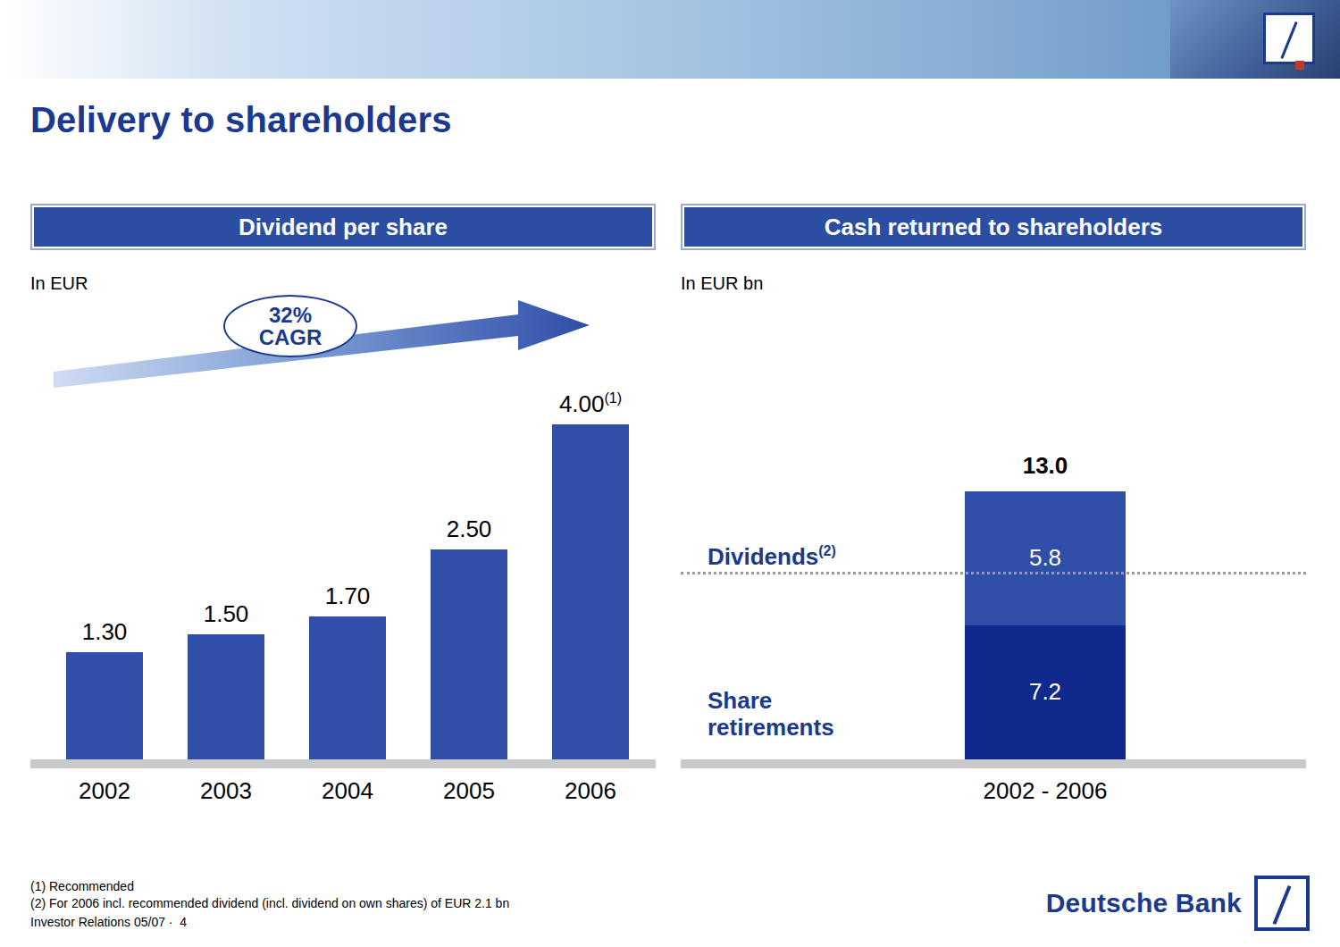Delivery to shareholders
Dividend per share
Cash returned to shareholders
In EUR
In EUR bn
1.30
1.50
1.70
2.50
4.00(1)
2002 2003 2004 2005 2006
32% CAGR
13.0
5.8
7.2
Dividends(2)
Share
retirements
2002 - 2006
(1) Recommended
(2) For 2006 incl. recommended dividend (incl. dividend on own shares) of EUR 2.1 bn
Investor Relations 05/07 · 4
Deutsche Bank